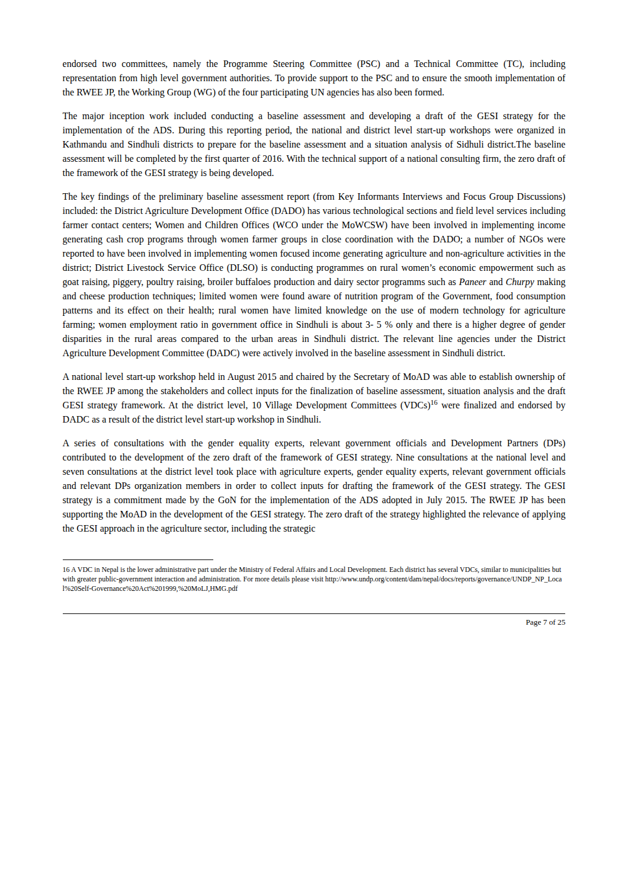endorsed two committees, namely the Programme Steering Committee (PSC) and a Technical Committee (TC), including representation from high level government authorities. To provide support to the PSC and to ensure the smooth implementation of the RWEE JP, the Working Group (WG) of the four participating UN agencies has also been formed.
The major inception work included conducting a baseline assessment and developing a draft of the GESI strategy for the implementation of the ADS. During this reporting period, the national and district level start-up workshops were organized in Kathmandu and Sindhuli districts to prepare for the baseline assessment and a situation analysis of Sidhuli district.The baseline assessment will be completed by the first quarter of 2016. With the technical support of a national consulting firm, the zero draft of the framework of the GESI strategy is being developed.
The key findings of the preliminary baseline assessment report (from Key Informants Interviews and Focus Group Discussions) included: the District Agriculture Development Office (DADO) has various technological sections and field level services including farmer contact centers; Women and Children Offices (WCO under the MoWCSW) have been involved in implementing income generating cash crop programs through women farmer groups in close coordination with the DADO; a number of NGOs were reported to have been involved in implementing women focused income generating agriculture and non-agriculture activities in the district; District Livestock Service Office (DLSO) is conducting programmes on rural women’s economic empowerment such as goat raising, piggery, poultry raising, broiler buffaloes production and dairy sector programms such as Paneer and Churpy making and cheese production techniques; limited women were found aware of nutrition program of the Government, food consumption patterns and its effect on their health; rural women have limited knowledge on the use of modern technology for agriculture farming; women employment ratio in government office in Sindhuli is about 3- 5 % only and there is a higher degree of gender disparities in the rural areas compared to the urban areas in Sindhuli district. The relevant line agencies under the District Agriculture Development Committee (DADC) were actively involved in the baseline assessment in Sindhuli district.
A national level start-up workshop held in August 2015 and chaired by the Secretary of MoAD was able to establish ownership of the RWEE JP among the stakeholders and collect inputs for the finalization of baseline assessment, situation analysis and the draft GESI strategy framework. At the district level, 10 Village Development Committees (VDCs)16 were finalized and endorsed by DADC as a result of the district level start-up workshop in Sindhuli.
A series of consultations with the gender equality experts, relevant government officials and Development Partners (DPs) contributed to the development of the zero draft of the framework of GESI strategy. Nine consultations at the national level and seven consultations at the district level took place with agriculture experts, gender equality experts, relevant government officials and relevant DPs organization members in order to collect inputs for drafting the framework of the GESI strategy. The GESI strategy is a commitment made by the GoN for the implementation of the ADS adopted in July 2015. The RWEE JP has been supporting the MoAD in the development of the GESI strategy. The zero draft of the strategy highlighted the relevance of applying the GESI approach in the agriculture sector, including the strategic
16 A VDC in Nepal is the lower administrative part under the Ministry of Federal Affairs and Local Development. Each district has several VDCs, similar to municipalities but with greater public-government interaction and administration. For more details please visit http://www.undp.org/content/dam/nepal/docs/reports/governance/UNDP_NP_Local%20Self-Governance%20Act%201999,%20MoLJ,HMG.pdf
Page 7 of 25